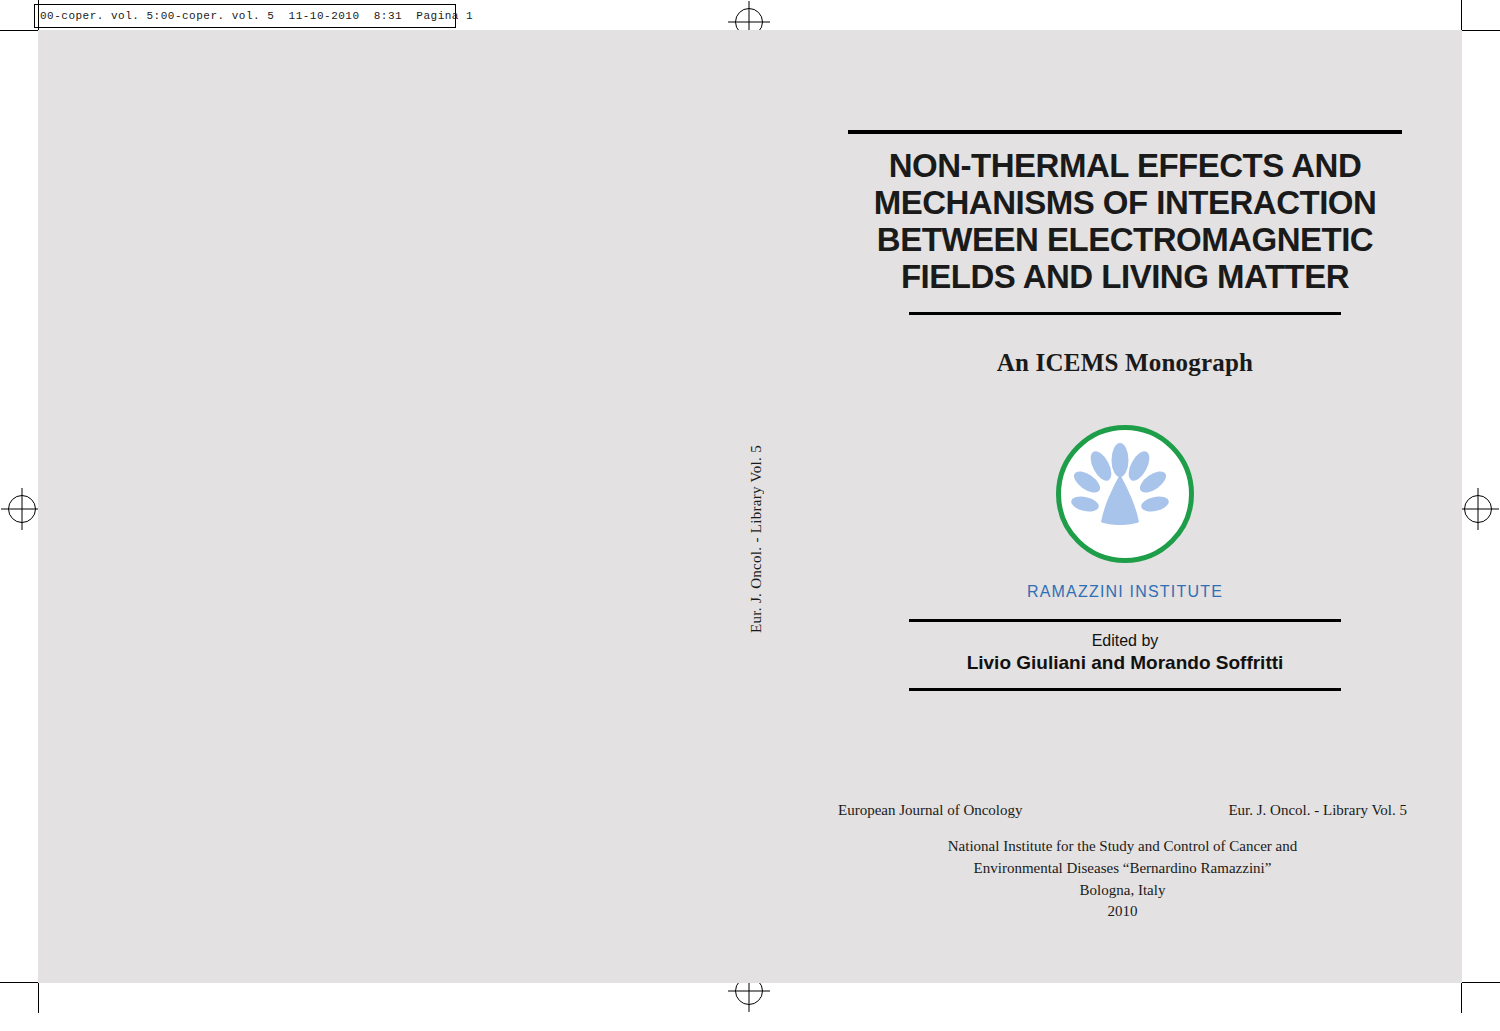00-coper. vol. 5:00-coper. vol. 5 11-10-2010 8:31 Pagina 1
Eur. J. Oncol. - Library Vol. 5
Non-Thermal Effects and
Mechanisms of Interaction
Between Electromagnetic
Fields and Living Matter
An ICEMS Monograph
RAMAZZINI INSTITUTE
Edited by
Livio Giuliani and Morando Soffritti
European Journal of Oncology Eur. J. Oncol. - Library Vol. 5
National Institute for the Study and Control of Cancer and
Environmental Diseases “Bernardino Ramazzini”
Bologna, Italy
2010